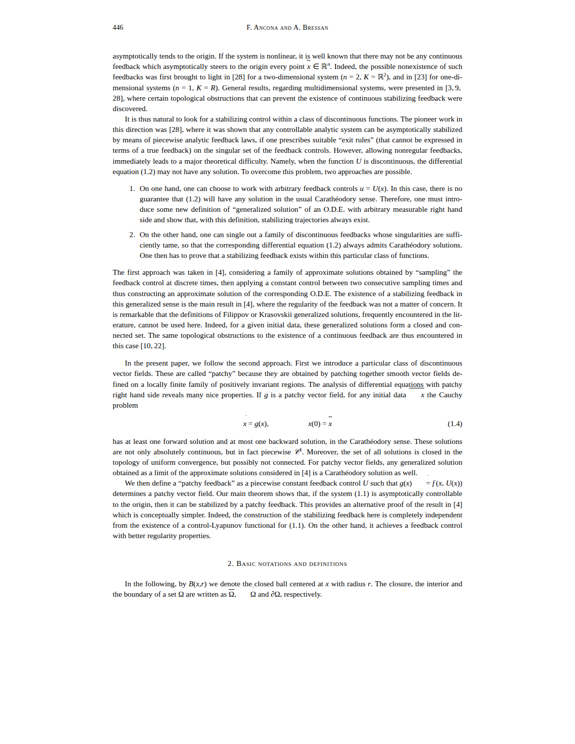446 F. Ancona and A. Bressan 446
asymptotically tends to the origin. If the system is nonlinear, it is well known that there may not be any continuous feedback which asymptotically steers to the origin every point x ∈ ℝn. Indeed, the possible nonexistence of such feedbacks was first brought to light in [28] for a two-dimensional system (n = 2, K = ℝ2), and in [23] for one-dimensional systems (n = 1, K = R). General results, regarding multidimensional systems, were presented in [3, 9, 28], where certain topological obstructions that can prevent the existence of continuous stabilizing feedback were discovered.
It is thus natural to look for a stabilizing control within a class of discontinuous functions. The pioneer work in this direction was [28], where it was shown that any controllable analytic system can be asymptotically stabilized by means of piecewise analytic feedback laws, if one prescribes suitable “exit rules” (that cannot be expressed in terms of a true feedback) on the singular set of the feedback controls. However, allowing nonregular feedbacks, immediately leads to a major theoretical difficulty. Namely, when the function U is discontinuous, the differential equation (1.2) may not have any solution. To overcome this problem, two approaches are possible.
On one hand, one can choose to work with arbitrary feedback controls u = U(x). In this case, there is no guarantee that (1.2) will have any solution in the usual Carathéodory sense. Therefore, one must introduce some new definition of “generalized solution” of an O.D.E. with arbitrary measurable right hand side and show that, with this definition, stabilizing trajectories always exist.
On the other hand, one can single out a family of discontinuous feedbacks whose singularities are sufficiently tame, so that the corresponding differential equation (1.2) always admits Carathéodory solutions. One then has to prove that a stabilizing feedback exists within this particular class of functions.
The first approach was taken in [4], considering a family of approximate solutions obtained by “sampling” the feedback control at discrete times, then applying a constant control between two consecutive sampling times and thus constructing an approximate solution of the corresponding O.D.E. The existence of a stabilizing feedback in this generalized sense is the main result in [4], where the regularity of the feedback was not a matter of concern. It is remarkable that the definitions of Filippov or Krasovskii generalized solutions, frequently encountered in the literature, cannot be used here. Indeed, for a given initial data, these generalized solutions form a closed and connected set. The same topological obstructions to the existence of a continuous feedback are thus encountered in this case [10, 22].
In the present paper, we follow the second approach. First we introduce a particular class of discontinuous vector fields. These are called “patchy” because they are obtained by patching together smooth vector fields defined on a locally finite family of positively invariant regions. The analysis of differential equations with patchy right hand side reveals many nice properties. If g is a patchy vector field, for any initial data x the Cauchy problem
ẋ = g(x), x(0) = x (1.4)
has at least one forward solution and at most one backward solution, in the Carathéodory sense. These solutions are not only absolutely continuous, but in fact piecewise 𝒞1. Moreover, the set of all solutions is closed in the topology of uniform convergence, but possibly not connected. For patchy vector fields, any generalized solution obtained as a limit of the approximate solutions considered in [4] is a Carathéodory solution as well.
We then define a “patchy feedback” as a piecewise constant feedback control U such that g(x) ̇= f (x, U(x)) determines a patchy vector field. Our main theorem shows that, if the system (1.1) is asymptotically controllable to the origin, then it can be stabilized by a patchy feedback. This provides an alternative proof of the result in [4] which is conceptually simpler. Indeed, the construction of the stabilizing feedback here is completely independent from the existence of a control-Lyapunov functional for (1.1). On the other hand, it achieves a feedback control with better regularity properties.
2. Basic notations and definitions
In the following, by B(x,r) we denote the closed ball centered at x with radius r. The closure, the interior and the boundary of a set Ω are written as Ω, ◦Ω and ∂Ω, respectively.